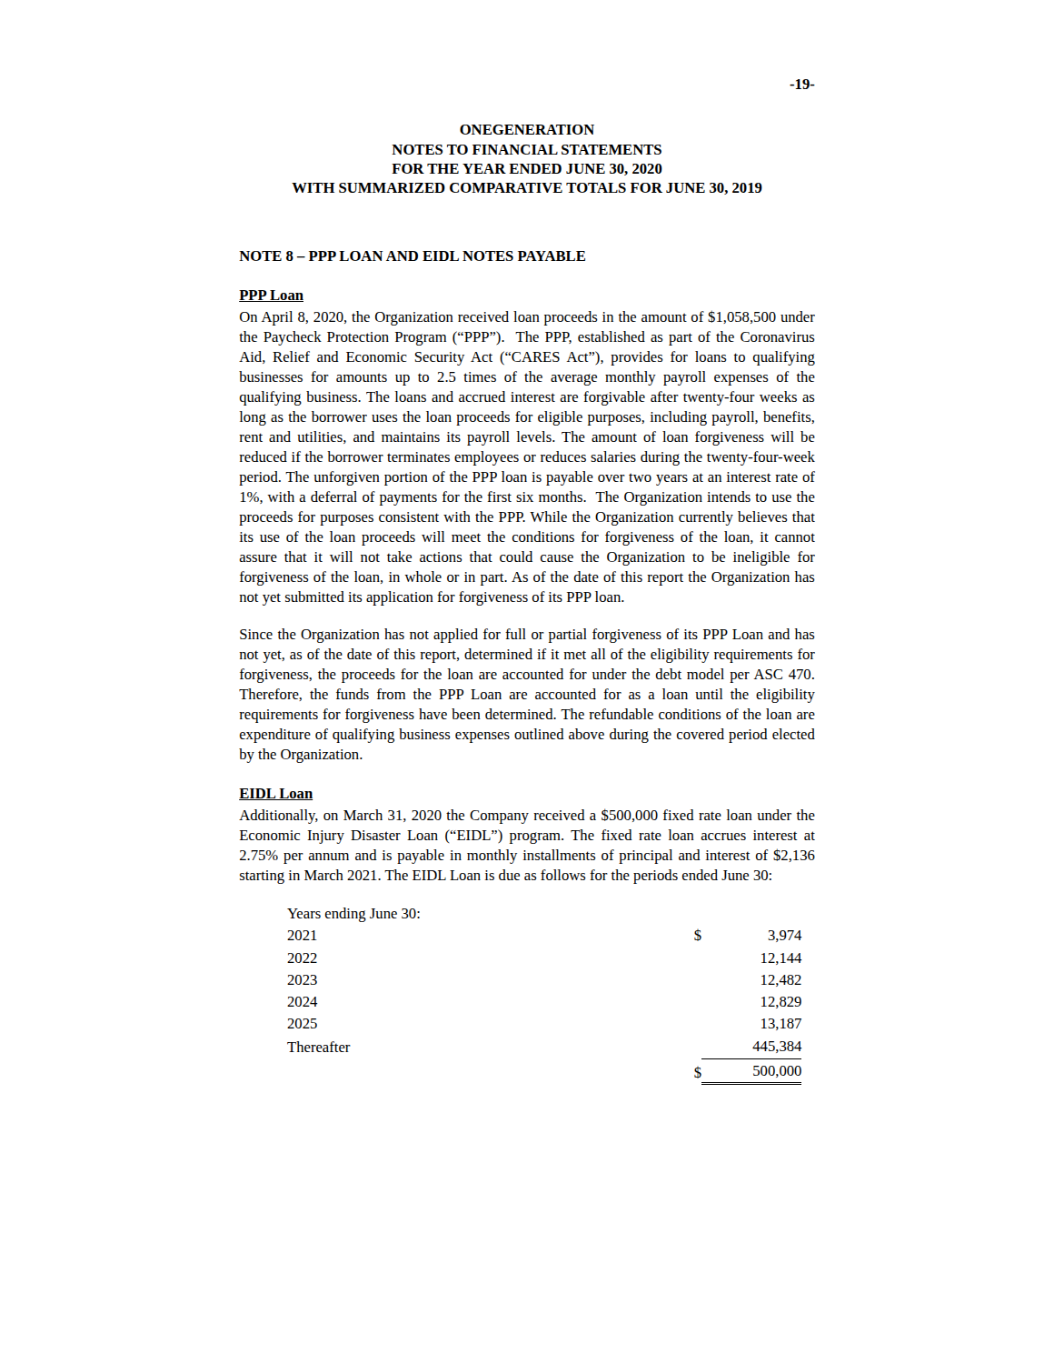-19-
ONEGENERATION
NOTES TO FINANCIAL STATEMENTS
FOR THE YEAR ENDED JUNE 30, 2020
WITH SUMMARIZED COMPARATIVE TOTALS FOR JUNE 30, 2019
NOTE 8 – PPP LOAN AND EIDL NOTES PAYABLE
PPP Loan
On April 8, 2020, the Organization received loan proceeds in the amount of $1,058,500 under the Paycheck Protection Program (“PPP”). The PPP, established as part of the Coronavirus Aid, Relief and Economic Security Act (“CARES Act”), provides for loans to qualifying businesses for amounts up to 2.5 times of the average monthly payroll expenses of the qualifying business. The loans and accrued interest are forgivable after twenty-four weeks as long as the borrower uses the loan proceeds for eligible purposes, including payroll, benefits, rent and utilities, and maintains its payroll levels. The amount of loan forgiveness will be reduced if the borrower terminates employees or reduces salaries during the twenty-four-week period. The unforgiven portion of the PPP loan is payable over two years at an interest rate of 1%, with a deferral of payments for the first six months. The Organization intends to use the proceeds for purposes consistent with the PPP. While the Organization currently believes that its use of the loan proceeds will meet the conditions for forgiveness of the loan, it cannot assure that it will not take actions that could cause the Organization to be ineligible for forgiveness of the loan, in whole or in part. As of the date of this report the Organization has not yet submitted its application for forgiveness of its PPP loan.
Since the Organization has not applied for full or partial forgiveness of its PPP Loan and has not yet, as of the date of this report, determined if it met all of the eligibility requirements for forgiveness, the proceeds for the loan are accounted for under the debt model per ASC 470. Therefore, the funds from the PPP Loan are accounted for as a loan until the eligibility requirements for forgiveness have been determined. The refundable conditions of the loan are expenditure of qualifying business expenses outlined above during the covered period elected by the Organization.
EIDL Loan
Additionally, on March 31, 2020 the Company received a $500,000 fixed rate loan under the Economic Injury Disaster Loan (“EIDL”) program. The fixed rate loan accrues interest at 2.75% per annum and is payable in monthly installments of principal and interest of $2,136 starting in March 2021. The EIDL Loan is due as follows for the periods ended June 30:
| Years ending June 30: | | |
| 2021 | $ | 3,974 |
| 2022 | | 12,144 |
| 2023 | | 12,482 |
| 2024 | | 12,829 |
| 2025 | | 13,187 |
| Thereafter | | 445,384 |
| | $ | 500,000 |